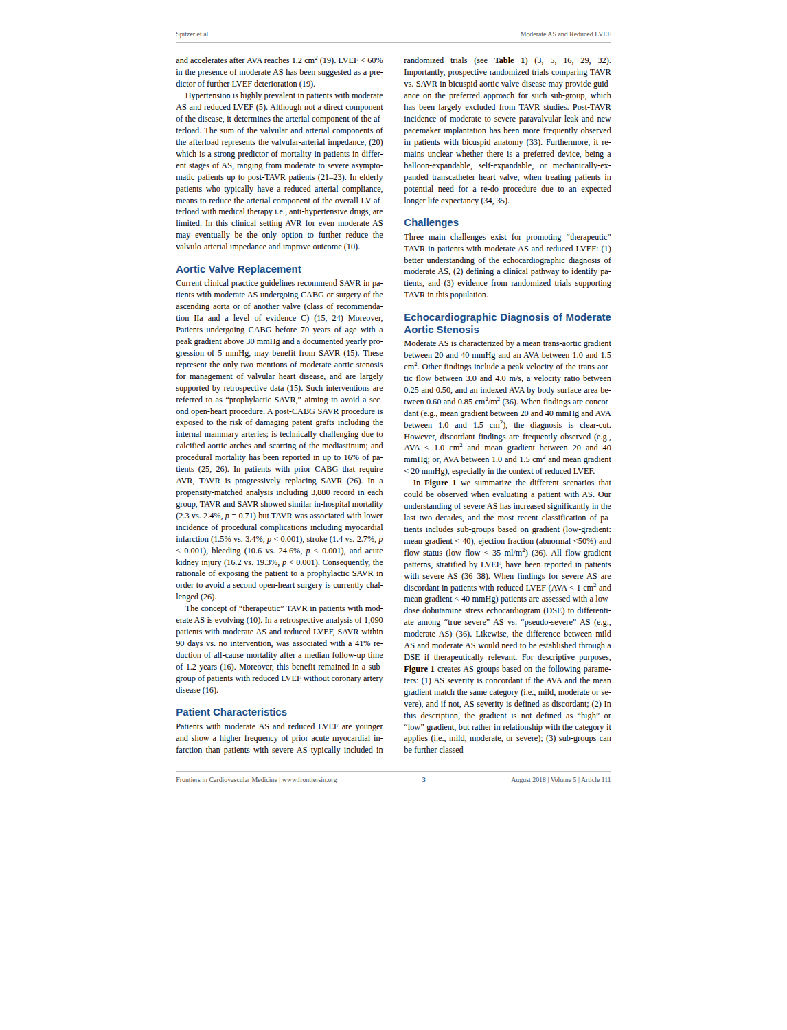Spitzer et al. Moderate AS and Reduced LVEF
and accelerates after AVA reaches 1.2 cm2 (19). LVEF < 60% in the presence of moderate AS has been suggested as a predictor of further LVEF deterioration (19).
Hypertension is highly prevalent in patients with moderate AS and reduced LVEF (5). Although not a direct component of the disease, it determines the arterial component of the afterload. The sum of the valvular and arterial components of the afterload represents the valvular-arterial impedance, (20) which is a strong predictor of mortality in patients in different stages of AS, ranging from moderate to severe asymptomatic patients up to post-TAVR patients (21–23). In elderly patients who typically have a reduced arterial compliance, means to reduce the arterial component of the overall LV afterload with medical therapy i.e., anti-hypertensive drugs, are limited. In this clinical setting AVR for even moderate AS may eventually be the only option to further reduce the valvulo-arterial impedance and improve outcome (10).
Aortic Valve Replacement
Current clinical practice guidelines recommend SAVR in patients with moderate AS undergoing CABG or surgery of the ascending aorta or of another valve (class of recommendation IIa and a level of evidence C) (15, 24) Moreover, Patients undergoing CABG before 70 years of age with a peak gradient above 30 mmHg and a documented yearly progression of 5 mmHg, may benefit from SAVR (15). These represent the only two mentions of moderate aortic stenosis for management of valvular heart disease, and are largely supported by retrospective data (15). Such interventions are referred to as “prophylactic SAVR,” aiming to avoid a second open-heart procedure. A post-CABG SAVR procedure is exposed to the risk of damaging patent grafts including the internal mammary arteries; is technically challenging due to calcified aortic arches and scarring of the mediastinum; and procedural mortality has been reported in up to 16% of patients (25, 26). In patients with prior CABG that require AVR, TAVR is progressively replacing SAVR (26). In a propensity-matched analysis including 3,880 record in each group, TAVR and SAVR showed similar in-hospital mortality (2.3 vs. 2.4%, p = 0.71) but TAVR was associated with lower incidence of procedural complications including myocardial infarction (1.5% vs. 3.4%, p < 0.001), stroke (1.4 vs. 2.7%, p < 0.001), bleeding (10.6 vs. 24.6%, p < 0.001), and acute kidney injury (16.2 vs. 19.3%, p < 0.001). Consequently, the rationale of exposing the patient to a prophylactic SAVR in order to avoid a second open-heart surgery is currently challenged (26).
The concept of “therapeutic” TAVR in patients with moderate AS is evolving (10). In a retrospective analysis of 1,090 patients with moderate AS and reduced LVEF, SAVR within 90 days vs. no intervention, was associated with a 41% reduction of all-cause mortality after a median follow-up time of 1.2 years (16). Moreover, this benefit remained in a sub-group of patients with reduced LVEF without coronary artery disease (16).
Patient Characteristics
Patients with moderate AS and reduced LVEF are younger and show a higher frequency of prior acute myocardial infarction than patients with severe AS typically included in randomized trials (see Table 1) (3, 5, 16, 29, 32). Importantly, prospective randomized trials comparing TAVR vs. SAVR in bicuspid aortic valve disease may provide guidance on the preferred approach for such sub-group, which has been largely excluded from TAVR studies. Post-TAVR incidence of moderate to severe paravalvular leak and new pacemaker implantation has been more frequently observed in patients with bicuspid anatomy (33). Furthermore, it remains unclear whether there is a preferred device, being a balloon-expandable, self-expandable, or mechanically-expanded transcatheter heart valve, when treating patients in potential need for a re-do procedure due to an expected longer life expectancy (34, 35).
Challenges
Three main challenges exist for promoting “therapeutic” TAVR in patients with moderate AS and reduced LVEF: (1) better understanding of the echocardiographic diagnosis of moderate AS, (2) defining a clinical pathway to identify patients, and (3) evidence from randomized trials supporting TAVR in this population.
Echocardiographic Diagnosis of Moderate Aortic Stenosis
Moderate AS is characterized by a mean trans-aortic gradient between 20 and 40 mmHg and an AVA between 1.0 and 1.5 cm2. Other findings include a peak velocity of the trans-aortic flow between 3.0 and 4.0 m/s, a velocity ratio between 0.25 and 0.50, and an indexed AVA by body surface area between 0.60 and 0.85 cm2/m2 (36). When findings are concordant (e.g., mean gradient between 20 and 40 mmHg and AVA between 1.0 and 1.5 cm2), the diagnosis is clear-cut. However, discordant findings are frequently observed (e.g., AVA < 1.0 cm2 and mean gradient between 20 and 40 mmHg; or, AVA between 1.0 and 1.5 cm2 and mean gradient < 20 mmHg), especially in the context of reduced LVEF.
In Figure 1 we summarize the different scenarios that could be observed when evaluating a patient with AS. Our understanding of severe AS has increased significantly in the last two decades, and the most recent classification of patients includes sub-groups based on gradient (low-gradient: mean gradient < 40), ejection fraction (abnormal <50%) and flow status (low flow < 35 ml/m2) (36). All flow-gradient patterns, stratified by LVEF, have been reported in patients with severe AS (36–38). When findings for severe AS are discordant in patients with reduced LVEF (AVA < 1 cm2 and mean gradient < 40 mmHg) patients are assessed with a low-dose dobutamine stress echocardiogram (DSE) to differentiate among “true severe” AS vs. “pseudo-severe” AS (e.g., moderate AS) (36). Likewise, the difference between mild AS and moderate AS would need to be established through a DSE if therapeutically relevant. For descriptive purposes, Figure 1 creates AS groups based on the following parameters: (1) AS severity is concordant if the AVA and the mean gradient match the same category (i.e., mild, moderate or severe), and if not, AS severity is defined as discordant; (2) In this description, the gradient is not defined as “high” or “low” gradient, but rather in relationship with the category it applies (i.e., mild, moderate, or severe); (3) sub-groups can be further classed
Frontiers in Cardiovascular Medicine | www.frontiersin.org 3 August 2018 | Volume 5 | Article 111